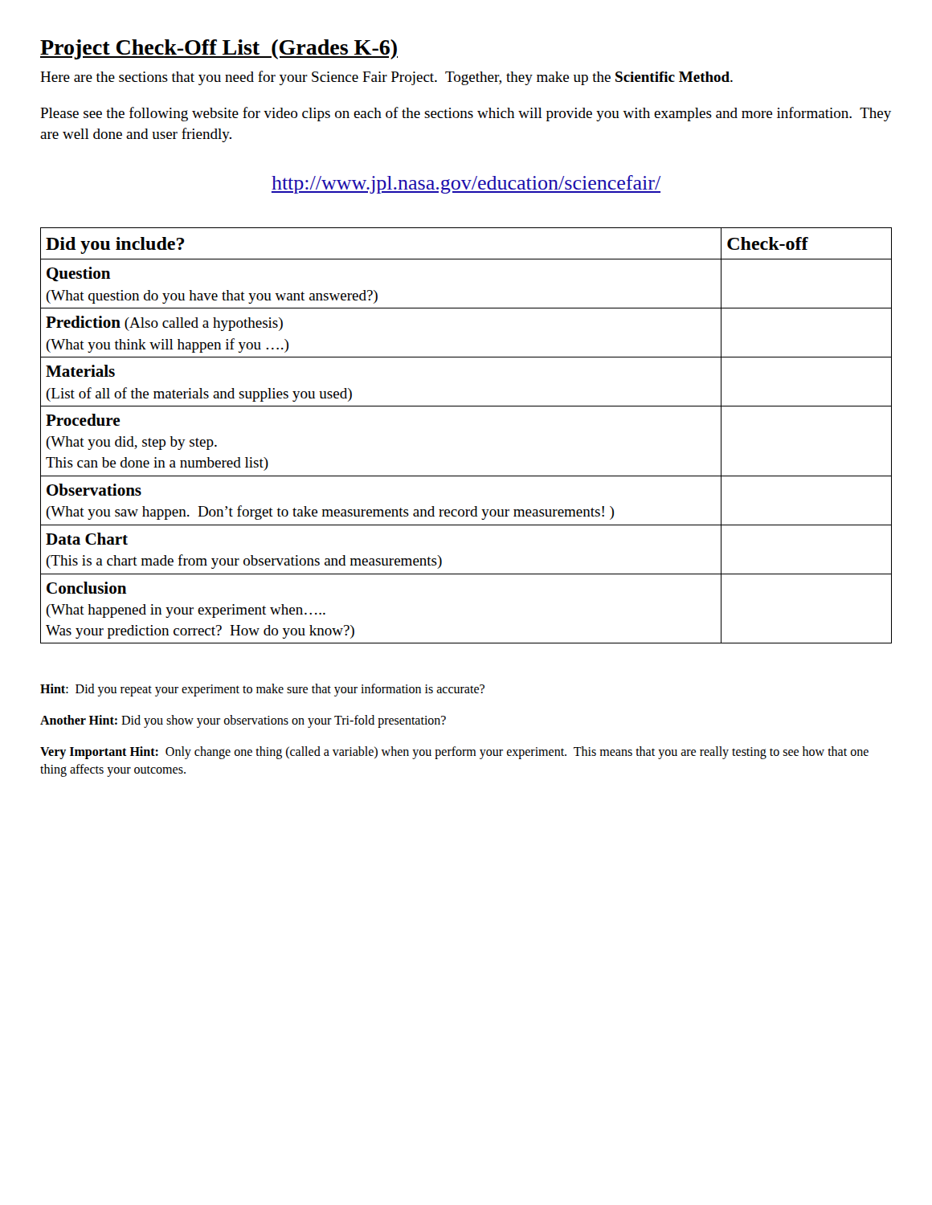Project Check-Off List (Grades K-6)
Here are the sections that you need for your Science Fair Project. Together, they make up the Scientific Method.
Please see the following website for video clips on each of the sections which will provide you with examples and more information. They are well done and user friendly.
http://www.jpl.nasa.gov/education/sciencefair/
| Did you include? | Check-off |
| --- | --- |
| Question (What question do you have that you want answered?) | |
| Prediction (Also called a hypothesis) (What you think will happen if you ….) | |
| Materials (List of all of the materials and supplies you used) | |
| Procedure (What you did, step by step. This can be done in a numbered list) | |
| Observations (What you saw happen. Don’t forget to take measurements and record your measurements! ) | |
| Data Chart (This is a chart made from your observations and measurements) | |
| Conclusion (What happened in your experiment when….. Was your prediction correct? How do you know?) | |
Hint: Did you repeat your experiment to make sure that your information is accurate?
Another Hint: Did you show your observations on your Tri-fold presentation?
Very Important Hint: Only change one thing (called a variable) when you perform your experiment. This means that you are really testing to see how that one thing affects your outcomes.